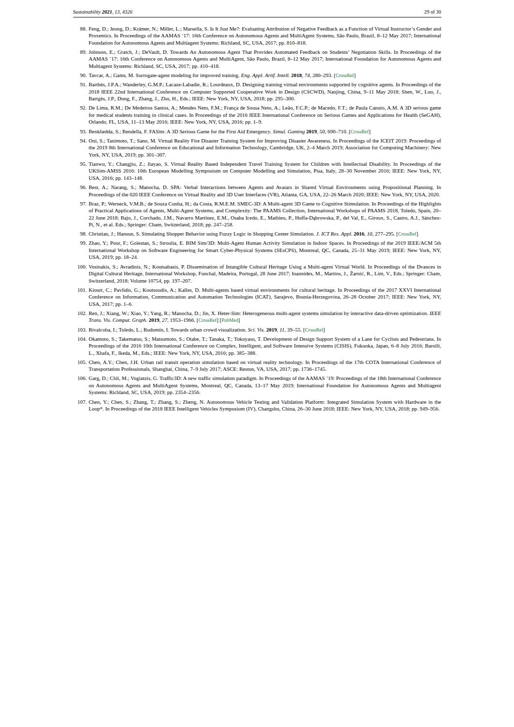Sustainability 2021, 13, 4326
29 of 30
88. Feng, D.; Jeong, D.; Krämer, N.; Miller, L.; Marsella, S. Is It Just Me?: Evaluating Attribution of Negative Feedback as a Function of Virtual Instructor’s Gender and Proxemics. In Proceedings of the AAMAS ’17: 16th Conference on Autonomous Agents and MultiAgent Systems, São Paulo, Brazil, 8–12 May 2017; International Foundation for Autonomous Agents and Multiagent Systems: Richland, SC, USA, 2017; pp. 810–818.
89. Johnson, E.; Gratch, J.; DeVault, D. Towards An Autonomous Agent That Provides Automated Feedback on Students’ Negotiation Skills. In Proceedings of the AAMAS ’17: 16th Conference on Autonomous Agents and MultiAgent, São Paulo, Brazil, 8–12 May 2017; International Foundation for Autonomous Agents and Multiagent Systems: Richland, SC, USA, 2017; pp. 410–418.
90. Tavcar, A.; Gams, M. Surrogate-agent modeling for improved training. Eng. Appl. Artif. Intell. 2018, 74, 280–293. [CrossRef]
91. Barthès, J.P.A.; Wanderley, G.M.P.; Lacaze-Labadie, R.; Lourdeaux, D. Designing training virtual environments supported by cognitive agents. In Proceedings of the 2018 IEEE 22nd International Conference on Computer Supported Cooperative Work in Design (CSCWD), Nanjing, China, 9–11 May 2018; Shen, W., Luo, J., Bartgès, J.P., Dong, F., Zhang, J., Zhu, H., Eds.; IEEE: New York, NY, USA, 2018; pp. 295–300.
92. De Lima, R.M.; De Medeiros Santos, A.; Mendes Neto, F.M.; França de Sousa Neto, A.; Leão, F.C.P.; de Macedo, F.T.; de Paula Canuto, A.M. A 3D serious game for medical students training in clinical cases. In Proceedings of the 2016 IEEE International Conference on Serious Games and Applications for Health (SeGAH), Orlando, FL, USA, 11–13 May 2016; IEEE: New York, NY, USA, 2016; pp. 1–9.
93. Benkhedda, S.; Bendella, F. FASim: A 3D Serious Game for the First Aid Emergency. Simul. Gaming 2019, 50, 690–710. [CrossRef]
94. Ooi, S.; Tanimoto, T.; Sano, M. Virtual Reality Fire Disaster Training System for Improving Disaster Awareness. In Proceedings of the ICEIT 2019: Proceedings of the 2019 8th International Conference on Educational and Information Technology, Cambridge, UK, 2–4 March 2019; Association for Computing Machinery: New York, NY, USA, 2019; pp. 301–307.
95. Tianwu, Y.; Changjiu, Z.; Jiayao, S. Virtual Reality Based Independent Travel Training System for Children with Intellectual Disability. In Proceedings of the UKSim-AMSS 2016: 10th European Modelling Symposium on Computer Modelling and Simulation, Pisa, Italy, 28–30 November 2016; IEEE: New York, NY, USA, 2016; pp. 143–148.
96. Best, A.; Narang, S.; Manocha, D. SPA: Verbal Interactions between Agents and Avatars in Shared Virtual Environments using Propositional Planning. In Proceedings of the 020 IEEE Conference on Virtual Reality and 3D User Interfaces (VR), Atlanta, GA, USA, 22–26 March 2020; IEEE: New York, NY, USA, 2020.
97. Braz, P.; Werneck, V.M.B.; de Souza Cunha, H.; da Costa, R.M.E.M. SMEC-3D: A Multi-agent 3D Game to Cognitive Stimulation. In Proceedings of the Highlights of Practical Applications of Agents, Multi-Agent Systems, and Complexity: The PAAMS Collection, International Workshops of PAAMS 2018, Toledo, Spain, 20–22 June 2018; Bajo, J., Corchado, J.M., Navarro Martínez, E.M., Osaba Icedo, E., Mathieu, P., Hoffa-Dąbrowska, P., del Val, E., Giroux, S., Castro, A.J., Sánchez-Pi, N., et al. Eds.; Springer: Cham, Switzerland, 2018; pp. 247–258.
98. Christian, J.; Hansun, S. Simulating Shopper Behavior using Fuzzy Logic in Shopping Center Simulation. J. ICT Res. Appl. 2016, 10, 277–295. [CrossRef]
99. Zhao, Y.; Pour, F.; Golestan, S.; Stroulia, E. BIM Sim/3D: Multi-Agent Human Activity Simulation in Indoor Spaces. In Proceedings of the 2019 IEEE/ACM 5th International Workshop on Software Engineering for Smart Cyber-Physical Systems (SEsCPS), Montreal, QC, Canada, 25–31 May 2019; IEEE: New York, NY, USA, 2019; pp. 18–24.
100. Vosinakis, S.; Avradinis, N.; Koutsabasis, P. Dissemination of Intangible Cultural Heritage Using a Multi-agent Virtual World. In Proceedings of the Dvances in Digital Cultural Heritage, International Workshop, Funchal, Madeira, Portugal, 28 June 2017; Ioannides, M., Martins, J., Žarnić, R., Lim, V., Eds.; Springer: Cham, Switzerland, 2018; Volume 10754, pp. 197–207.
101. Kiourt, C.; Pavlidis, G.; Koutsoudis, A.; Kalles, D. Multi-agents based virtual environments for cultural heritage. In Proceedings of the 2017 XXVI International Conference on Information, Communication and Automation Technologies (ICAT), Sarajevo, Bosnia-Herzegovina, 26–28 October 2017; IEEE: New York, NY, USA, 2017; pp. 1–6.
102. Ren, J.; Xiang, W.; Xiao, Y.; Yang, R.; Manocha, D.; Jin, X. Heter-Sim: Heterogeneous multi-agent systems simulation by interactive data-driven optimization. IEEE Trans. Vis. Comput. Graph. 2019, 27, 1953–1966. [CrossRef] [PubMed]
103. Rivalcoba, I.; Toledo, L.; Rudomín, I. Towards urban crowd visualization. Sci. Vis. 2019, 11, 39–55. [CrossRef]
104. Okamoto, S.; Takematsu, S.; Matsumoto, S.; Otabe, T.; Tanaka, T.; Tokuyasu, T. Development of Design Support System of a Lane for Cyclists and Pedestrians. In Proceedings of the 2016 10th International Conference on Complex, Intelligent, and Software Intensive Systems (CISIS), Fukuoka, Japan, 6–8 July 2016; Barolli, L., Xhafa, F., Ikeda, M., Eds.; IEEE: New York, NY, USA, 2016; pp. 385–388.
105. Chen, A.Y.; Chen, J.H. Urban rail transit operation simulation based on virtual reality technology. In Proceedings of the 17th COTA International Conference of Transportation Professionals, Shanghai, China, 7–9 July 2017; ASCE: Reston, VA, USA, 2017; pp. 1736–1745.
106. Garg, D.; Chli, M.; Vogiatzis, G. Traffic3D: A new traffic simulation paradigm. In Proceedings of the AAMAS ’19: Proceedings of the 18th International Conference on Autonomous Agents and MultiAgent Systems, Montreal, QC, Canada, 13–17 May 2019; International Foundation for Autonomous Agents and Multiagent Systems: Richland, SC, USA, 2019; pp. 2354–2356.
107. Chen, Y.; Chen, S.; Zhang, T.; Zhang, S.; Zheng, N. Autonomous Vehicle Testing and Validation Platform: Integrated Simulation System with Hardware in the Loop*. In Proceedings of the 2018 IEEE Intelligent Vehicles Symposium (IV), Changshu, China, 26–30 June 2018; IEEE: New York, NY, USA, 2018; pp. 949–956.